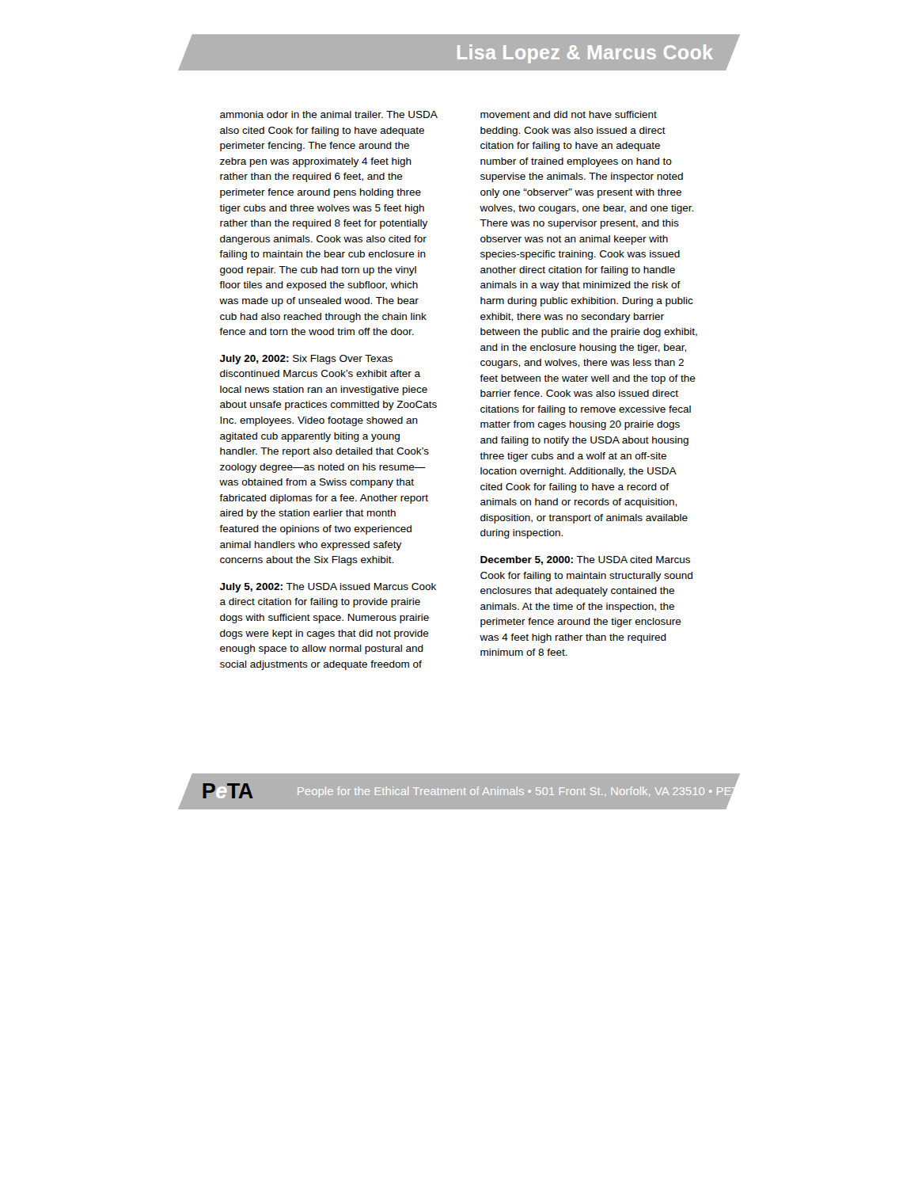Lisa Lopez & Marcus Cook
ammonia odor in the animal trailer. The USDA also cited Cook for failing to have adequate perimeter fencing. The fence around the zebra pen was approximately 4 feet high rather than the required 6 feet, and the perimeter fence around pens holding three tiger cubs and three wolves was 5 feet high rather than the required 8 feet for potentially dangerous animals. Cook was also cited for failing to maintain the bear cub enclosure in good repair. The cub had torn up the vinyl floor tiles and exposed the subfloor, which was made up of unsealed wood. The bear cub had also reached through the chain link fence and torn the wood trim off the door.
July 20, 2002: Six Flags Over Texas discontinued Marcus Cook’s exhibit after a local news station ran an investigative piece about unsafe practices committed by ZooCats Inc. employees. Video footage showed an agitated cub apparently biting a young handler. The report also detailed that Cook’s zoology degree—as noted on his resume—was obtained from a Swiss company that fabricated diplomas for a fee. Another report aired by the station earlier that month featured the opinions of two experienced animal handlers who expressed safety concerns about the Six Flags exhibit.
July 5, 2002: The USDA issued Marcus Cook a direct citation for failing to provide prairie dogs with sufficient space. Numerous prairie dogs were kept in cages that did not provide enough space to allow normal postural and social adjustments or adequate freedom of movement and did not have sufficient bedding. Cook was also issued a direct citation for failing to have an adequate number of trained employees on hand to supervise the animals. The inspector noted only one “observer” was present with three wolves, two cougars, one bear, and one tiger. There was no supervisor present, and this observer was not an animal keeper with species-specific training. Cook was issued another direct citation for failing to handle animals in a way that minimized the risk of harm during public exhibition. During a public exhibit, there was no secondary barrier between the public and the prairie dog exhibit, and in the enclosure housing the tiger, bear, cougars, and wolves, there was less than 2 feet between the water well and the top of the barrier fence. Cook was also issued direct citations for failing to remove excessive fecal matter from cages housing 20 prairie dogs and failing to notify the USDA about housing three tiger cubs and a wolf at an off-site location overnight. Additionally, the USDA cited Cook for failing to have a record of animals on hand or records of acquisition, disposition, or transport of animals available during inspection.
December 5, 2000: The USDA cited Marcus Cook for failing to maintain structurally sound enclosures that adequately contained the animals. At the time of the inspection, the perimeter fence around the tiger enclosure was 4 feet high rather than the required minimum of 8 feet.
Pe TA
People for the Ethical Treatment of Animals • 501 Front St., Norfolk, VA 23510 • PETA.org